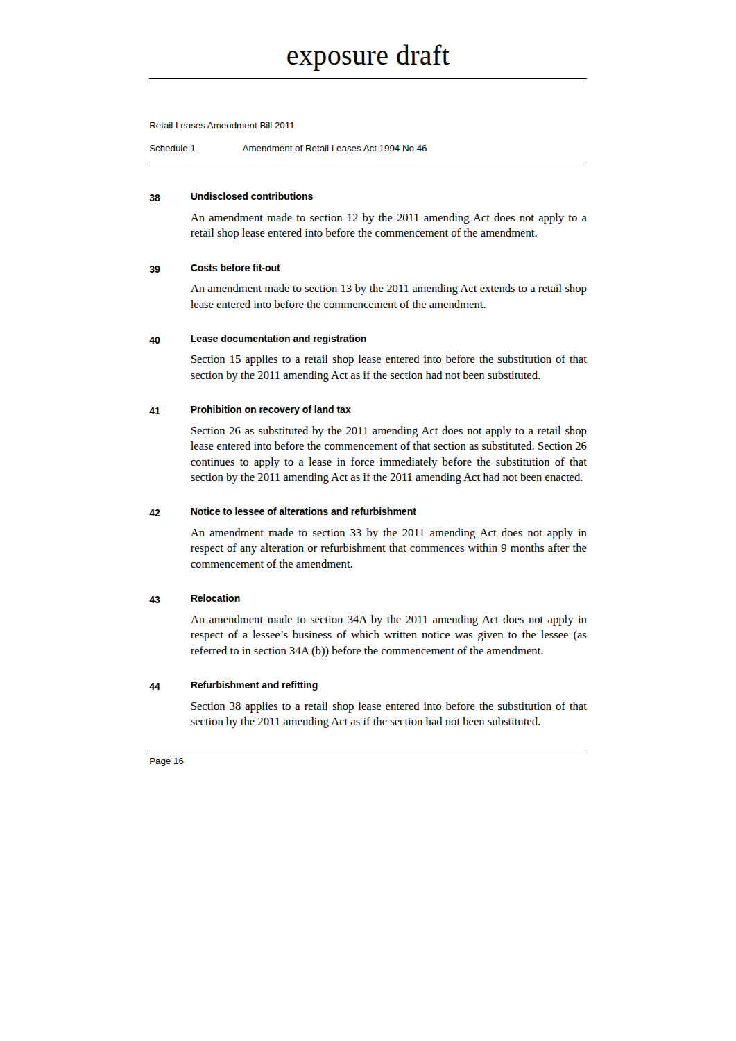exposure draft
Retail Leases Amendment Bill 2011
Schedule 1 Amendment of Retail Leases Act 1994 No 46
38
Undisclosed contributions
An amendment made to section 12 by the 2011 amending Act does not apply to a retail shop lease entered into before the commencement of the amendment.
39
Costs before fit-out
An amendment made to section 13 by the 2011 amending Act extends to a retail shop lease entered into before the commencement of the amendment.
40
Lease documentation and registration
Section 15 applies to a retail shop lease entered into before the substitution of that section by the 2011 amending Act as if the section had not been substituted.
41
Prohibition on recovery of land tax
Section 26 as substituted by the 2011 amending Act does not apply to a retail shop lease entered into before the commencement of that section as substituted. Section 26 continues to apply to a lease in force immediately before the substitution of that section by the 2011 amending Act as if the 2011 amending Act had not been enacted.
42
Notice to lessee of alterations and refurbishment
An amendment made to section 33 by the 2011 amending Act does not apply in respect of any alteration or refurbishment that commences within 9 months after the commencement of the amendment.
43
Relocation
An amendment made to section 34A by the 2011 amending Act does not apply in respect of a lessee’s business of which written notice was given to the lessee (as referred to in section 34A (b)) before the commencement of the amendment.
44
Refurbishment and refitting
Section 38 applies to a retail shop lease entered into before the substitution of that section by the 2011 amending Act as if the section had not been substituted.
Page 16